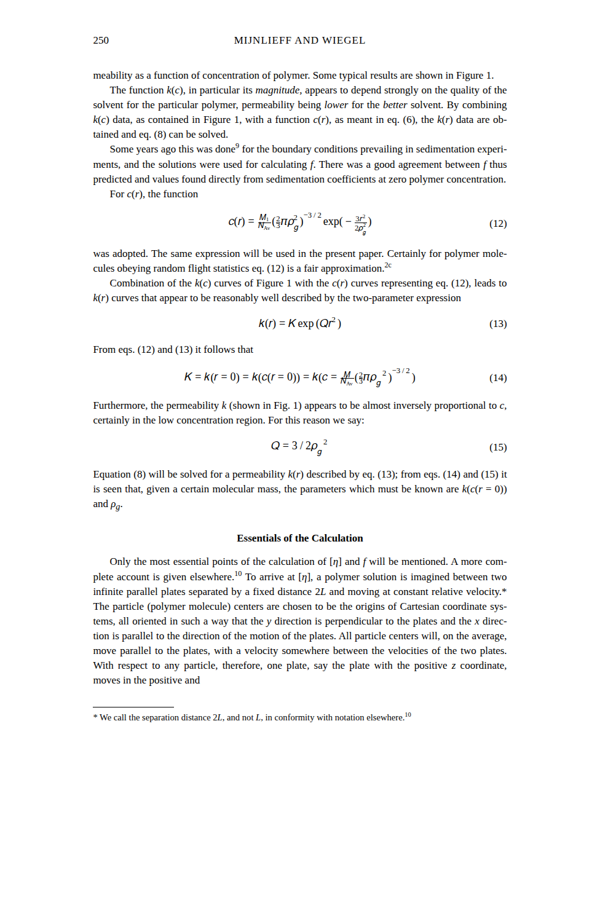250 MIJNLIEFF AND WIEGEL
meability as a function of concentration of polymer. Some typical results are shown in Figure 1.
The function k(c), in particular its magnitude, appears to depend strongly on the quality of the solvent for the particular polymer, permeability being lower for the better solvent. By combining k(c) data, as contained in Figure 1, with a function c(r), as meant in eq. (6), the k(r) data are obtained and eq. (8) can be solved.
Some years ago this was done9 for the boundary conditions prevailing in sedimentation experiments, and the solutions were used for calculating f. There was a good agreement between f thus predicted and values found directly from sedimentation coefficients at zero polymer concentration.
For c(r), the function
c(r) = M1 NAv ( 23 π ρg2 ) −3/2 exp ( − 3r2 2ρg2 ) (12)
was adopted. The same expression will be used in the present paper. Certainly for polymer molecules obeying random flight statistics eq. (12) is a fair approximation.2c
Combination of the k(c) curves of Figure 1 with the c(r) curves representing eq. (12), leads to k(r) curves that appear to be reasonably well described by the two-parameter expression
k(r) = K exp (Qr2) (13)
From eqs. (12) and (13) it follows that
K = k(r=0) = k(c(r=0)) = k ( c= M NAv ( 23 π ρg2 ) −3/2 ) (14)
Furthermore, the permeability k (shown in Fig. 1) appears to be almost inversely proportional to c, certainly in the low concentration region. For this reason we say:
Q = 3/2 ρg2 (15)
Equation (8) will be solved for a permeability k(r) described by eq. (13); from eqs. (14) and (15) it is seen that, given a certain molecular mass, the parameters which must be known are k(c(r = 0)) and ρg.
Essentials of the Calculation
Only the most essential points of the calculation of [η] and f will be mentioned. A more complete account is given elsewhere.10 To arrive at [η], a polymer solution is imagined between two infinite parallel plates separated by a fixed distance 2L and moving at constant relative velocity.* The particle (polymer molecule) centers are chosen to be the origins of Cartesian coordinate systems, all oriented in such a way that the y direction is perpendicular to the plates and the x direction is parallel to the direction of the motion of the plates. All particle centers will, on the average, move parallel to the plates, with a velocity somewhere between the velocities of the two plates. With respect to any particle, therefore, one plate, say the plate with the positive z coordinate, moves in the positive and
* We call the separation distance 2L, and not L, in conformity with notation elsewhere.10